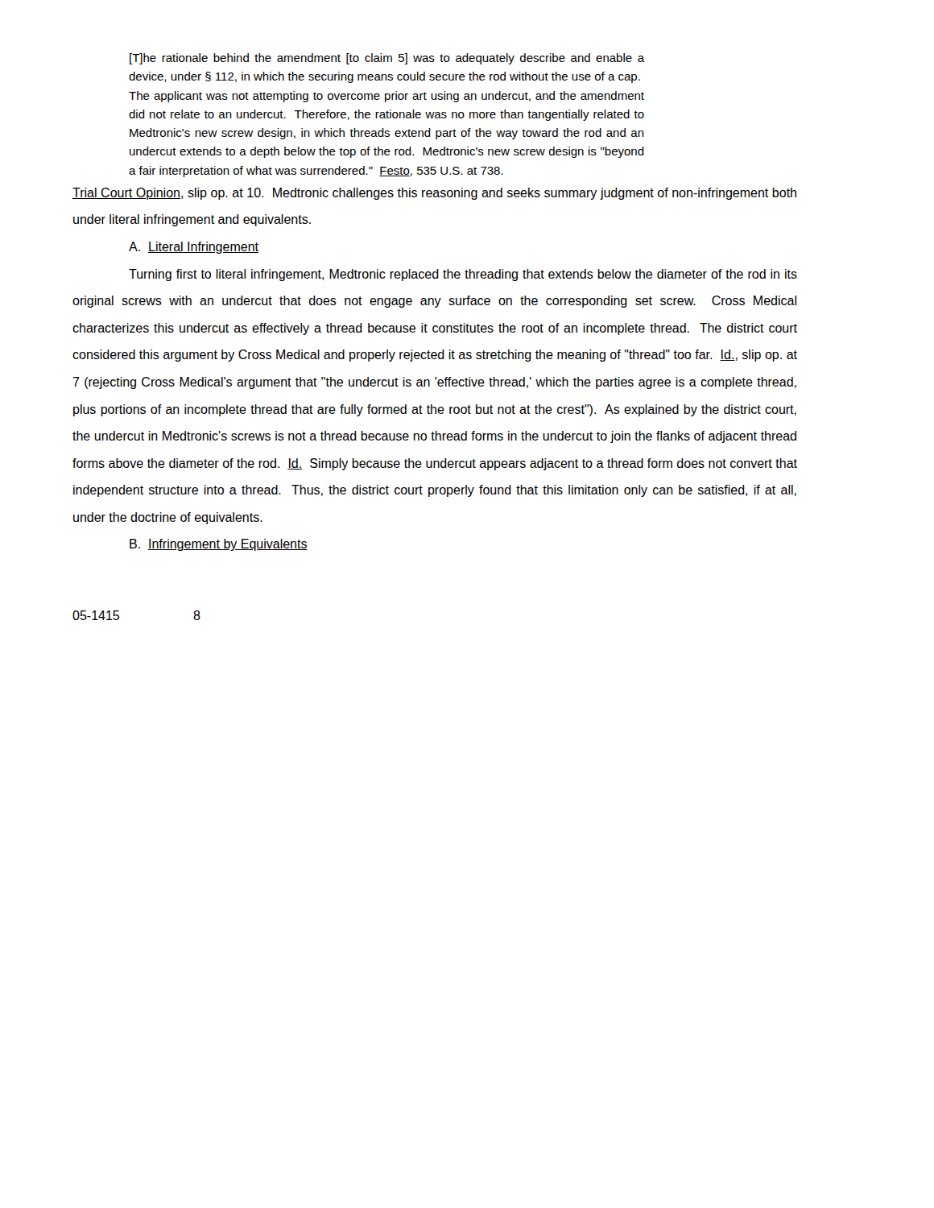[T]he rationale behind the amendment [to claim 5] was to adequately describe and enable a device, under § 112, in which the securing means could secure the rod without the use of a cap. The applicant was not attempting to overcome prior art using an undercut, and the amendment did not relate to an undercut. Therefore, the rationale was no more than tangentially related to Medtronic's new screw design, in which threads extend part of the way toward the rod and an undercut extends to a depth below the top of the rod. Medtronic's new screw design is "beyond a fair interpretation of what was surrendered." Festo, 535 U.S. at 738.
Trial Court Opinion, slip op. at 10. Medtronic challenges this reasoning and seeks summary judgment of non-infringement both under literal infringement and equivalents.
A. Literal Infringement
Turning first to literal infringement, Medtronic replaced the threading that extends below the diameter of the rod in its original screws with an undercut that does not engage any surface on the corresponding set screw. Cross Medical characterizes this undercut as effectively a thread because it constitutes the root of an incomplete thread. The district court considered this argument by Cross Medical and properly rejected it as stretching the meaning of "thread" too far. Id., slip op. at 7 (rejecting Cross Medical's argument that "the undercut is an 'effective thread,' which the parties agree is a complete thread, plus portions of an incomplete thread that are fully formed at the root but not at the crest"). As explained by the district court, the undercut in Medtronic's screws is not a thread because no thread forms in the undercut to join the flanks of adjacent thread forms above the diameter of the rod. Id. Simply because the undercut appears adjacent to a thread form does not convert that independent structure into a thread. Thus, the district court properly found that this limitation only can be satisfied, if at all, under the doctrine of equivalents.
B. Infringement by Equivalents
05-1415 8